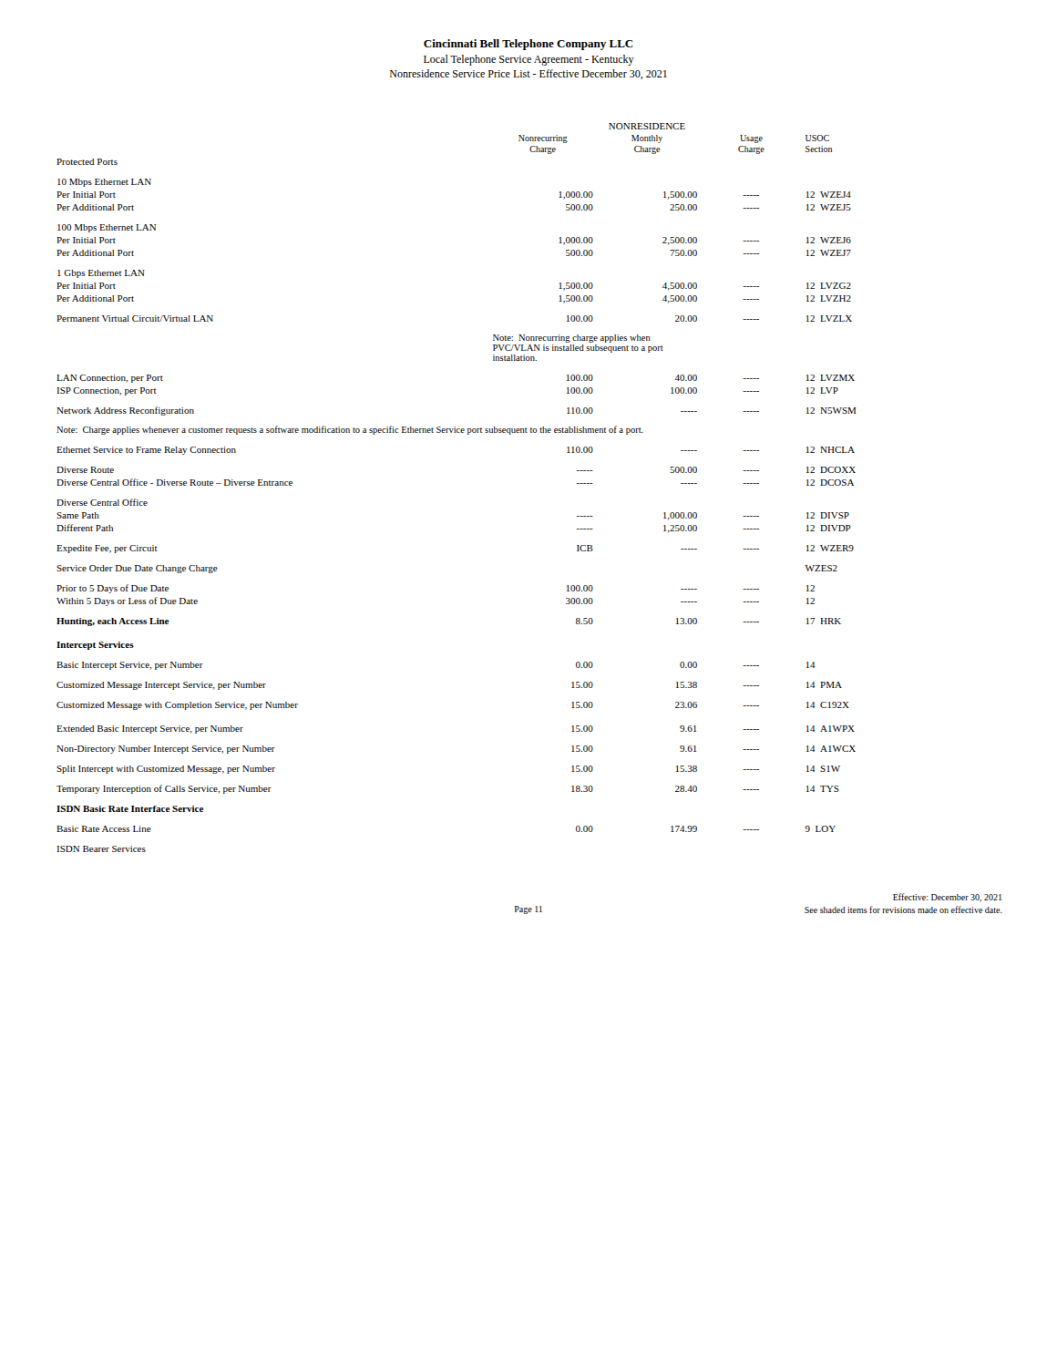Cincinnati Bell Telephone Company LLC
Local Telephone Service Agreement - Kentucky
Nonresidence Service Price List - Effective December 30, 2021
| | NONRESIDENCE | |
| | Nonrecurring Charge | Monthly Charge | Usage Charge | USOC Section |
| Protected Ports | | | | |
| 10 Mbps Ethernet LAN | | | | |
| Per Initial Port | 1,000.00 | 1,500.00 | ----- | 12 WZEJ4 |
| Per Additional Port | 500.00 | 250.00 | ----- | 12 WZEJ5 |
| 100 Mbps Ethernet LAN | | | | |
| Per Initial Port | 1,000.00 | 2,500.00 | ----- | 12 WZEJ6 |
| Per Additional Port | 500.00 | 750.00 | ----- | 12 WZEJ7 |
| 1 Gbps Ethernet LAN | | | | |
| Per Initial Port | 1,500.00 | 4,500.00 | ----- | 12 LVZG2 |
| Per Additional Port | 1,500.00 | 4,500.00 | ----- | 12 LVZH2 |
| Permanent Virtual Circuit/Virtual LAN | 100.00 | 20.00 | ----- | 12 LVZLX |
| | Note: Nonrecurring charge applies when PVC/VLAN is installed subsequent to a port installation. | |
| LAN Connection, per Port | 100.00 | 40.00 | ----- | 12 LVZMX |
| ISP Connection, per Port | 100.00 | 100.00 | ----- | 12 LVP |
| Network Address Reconfiguration | 110.00 | ----- | ----- | 12 N5WSM |
| Note: Charge applies whenever a customer requests a software modification to a specific Ethernet Service port subsequent to the establishment of a port. |
| Ethernet Service to Frame Relay Connection | 110.00 | ----- | ----- | 12 NHCLA |
| Diverse Route | ----- | 500.00 | ----- | 12 DCOXX |
| Diverse Central Office - Diverse Route – Diverse Entrance | ----- | ----- | ----- | 12 DCOSA |
| Diverse Central Office | | | | |
| Same Path | ----- | 1,000.00 | ----- | 12 DIVSP |
| Different Path | ----- | 1,250.00 | ----- | 12 DIVDP |
| Expedite Fee, per Circuit | ICB | ----- | ----- | 12 WZER9 |
| Service Order Due Date Change Charge | | | | WZES2 |
| Prior to 5 Days of Due Date | 100.00 | ----- | ----- | 12 |
| Within 5 Days or Less of Due Date | 300.00 | ----- | ----- | 12 |
| Hunting, each Access Line | 8.50 | 13.00 | ----- | 17 HRK |
| Intercept Services | | | | |
| Basic Intercept Service, per Number | 0.00 | 0.00 | ----- | 14 |
| Customized Message Intercept Service, per Number | 15.00 | 15.38 | ----- | 14 PMA |
| Customized Message with Completion Service, per Number | 15.00 | 23.06 | ----- | 14 C192X |
| Extended Basic Intercept Service, per Number | 15.00 | 9.61 | ----- | 14 A1WPX |
| Non-Directory Number Intercept Service, per Number | 15.00 | 9.61 | ----- | 14 A1WCX |
| Split Intercept with Customized Message, per Number | 15.00 | 15.38 | ----- | 14 S1W |
| Temporary Interception of Calls Service, per Number | 18.30 | 28.40 | ----- | 14 TYS |
| ISDN Basic Rate Interface Service | | | | |
| Basic Rate Access Line | 0.00 | 174.99 | ----- | 9 LOY |
| ISDN Bearer Services | | | | |
Page 11
Effective: December 30, 2021
See shaded items for revisions made on effective date.